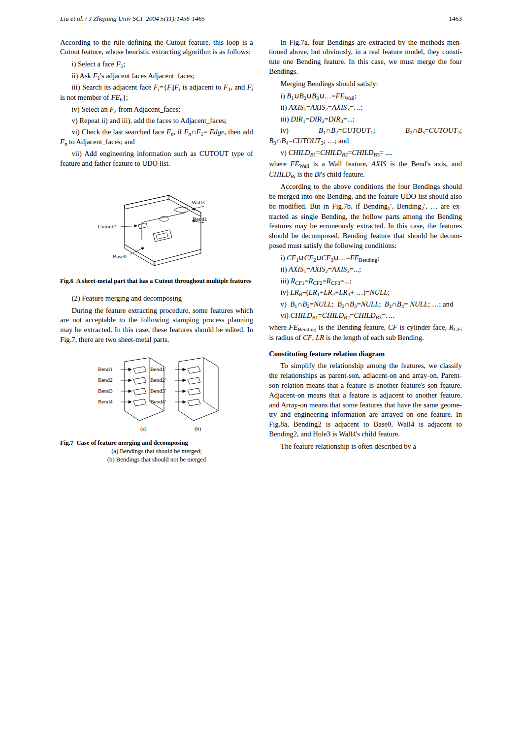Liu et al. / J Zhejiang Univ SCI 2004 5(11):1456-1465 1463
According to the rule defining the Cutout feature, this loop is a Cutout feature, whose heuristic extracting algorithm is as follows:
i) Select a face F1;
ii) Ask F1's adjacent faces Adjacent_faces;
iii) Search its adjacent face Fi={Fi|Fi is adjacent to F1, and Fi is not member of FEb};
iv) Select an F2 from Adjacent_faces;
v) Repeat ii) and iii), add the faces to Adjacent_faces;
vi) Check the last searched face Fn, if Fn∩F1= Edge, then add Fn to Adjacent_faces; and
vii) Add engineering information such as CUTOUT type of feature and father feature to UDO list.
Cutout2 Wall3 Bend1 Base0
Fig.6 A sheet-metal part that has a Cutout throughout multiple features
(2) Feature merging and decomposing
During the feature extracting procedure, some features which are not acceptable to the following stamping process planning may be extracted. In this case, these features should be edited. In Fig.7, there are two sheet-metal parts.
Bend1 Bend2 Bend3 Bend4 Bend1′ Bend2′ Bend3′ Bend4′ (a) (b)
Fig.7 Case of feature merging and decomposing (a) Bendings that should be merged; (b) Bendings that should not be merged
In Fig.7a, four Bendings are extracted by the methods mentioned above, but obviously, in a real feature model, they constitute one Bending feature. In this case, we must merge the four Bendings.
Merging Bendings should satisfy:
i) B1∪B2∪B3∪…=FEWall;
ii) AXIS1=AXIS2=AXIS3=…;
iii) DIR1=DIR2=DIR3=...;
iv) B1∩B2=CUTOUT1; B2∩B3=CUTOUT2; B3∩B4=CUTOUT3; …; and
v) CHILDB1=CHILDB2=CHILDB3= ....
where FEWall is a Wall feature, AXIS is the Bend's axis, and CHILDBi is the Bi's child feature.
According to the above conditions the four Bendings should be merged into one Bending, and the feature UDO list should also be modified. But in Fig.7b, if Bending1′, Bending2′, … are extracted as single Bending, the hollow parts among the Bending features may be erroneously extracted. In this case, the features should be decomposed. Bending feature that should be decomposed must satisfy the following conditions:
i) CF1∪CF2∪CF3∪…=FEBending;
ii) AXIS1=AXIS2=AXIS3=...;
iii) RCF1=RCF2=RCF3=...;
iv) LRB−(LR1+LR2+LR3+ …)=NULL;
v) B1∩B2=NULL; B2∩B3=NULL; B3∩B4= NULL; …; and
vi) CHILDB1=CHILDB2=CHILDB3=….
where FEBending is the Bending feature, CF is cylinder face, RCFi is radius of CF, LR is the length of each sub Bending.
Constituting feature relation diagram
To simplify the relationship among the features, we classify the relationships as parent-son, adjacent-on and array-on. Parent-son relation means that a feature is another feature's son feature, Adjacent-on means that a feature is adjacent to another feature, and Array-on means that some features that have the same geometry and engineering information are arrayed on one feature. In Fig.8a, Bending2 is adjacent to Base0, Wall4 is adjacent to Bending2, and Hole3 is Wall4's child feature.
The feature relationship is often described by a